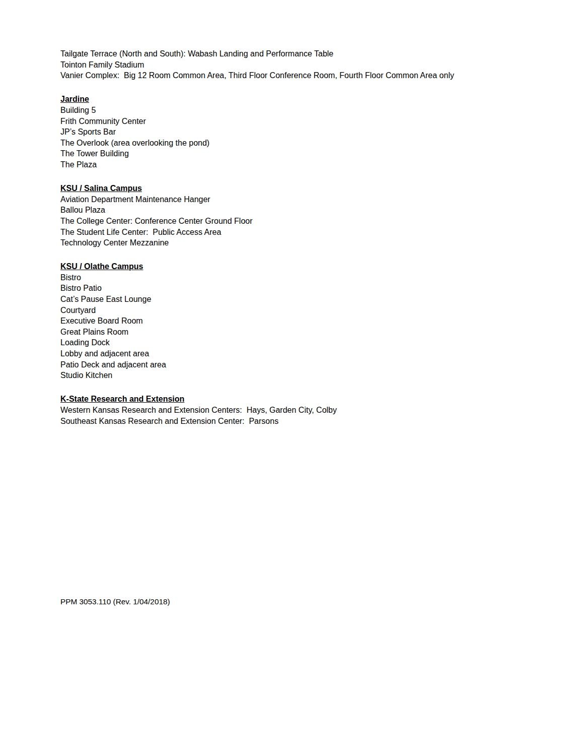Tailgate Terrace (North and South): Wabash Landing and Performance Table
Tointon Family Stadium
Vanier Complex: Big 12 Room Common Area, Third Floor Conference Room, Fourth Floor Common Area only
Jardine
Building 5
Frith Community Center
JP’s Sports Bar
The Overlook (area overlooking the pond)
The Tower Building
The Plaza
KSU / Salina Campus
Aviation Department Maintenance Hanger
Ballou Plaza
The College Center: Conference Center Ground Floor
The Student Life Center: Public Access Area
Technology Center Mezzanine
KSU / Olathe Campus
Bistro
Bistro Patio
Cat’s Pause East Lounge
Courtyard
Executive Board Room
Great Plains Room
Loading Dock
Lobby and adjacent area
Patio Deck and adjacent area
Studio Kitchen
K-State Research and Extension
Western Kansas Research and Extension Centers: Hays, Garden City, Colby
Southeast Kansas Research and Extension Center: Parsons
PPM 3053.110 (Rev. 1/04/2018)